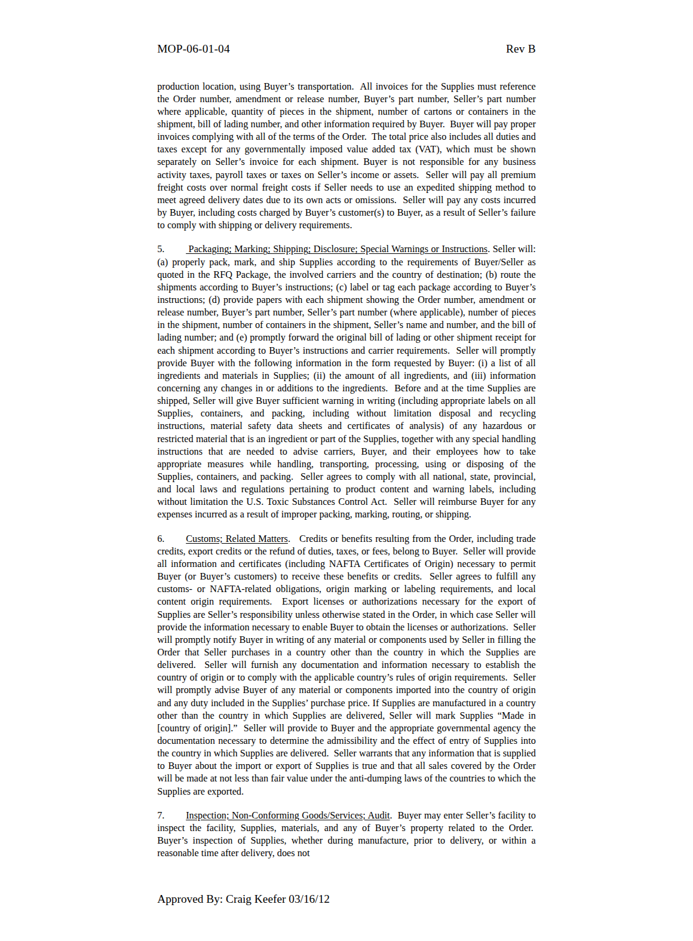MOP-06-01-04 Rev B
production location, using Buyer’s transportation. All invoices for the Supplies must reference the Order number, amendment or release number, Buyer’s part number, Seller’s part number where applicable, quantity of pieces in the shipment, number of cartons or containers in the shipment, bill of lading number, and other information required by Buyer. Buyer will pay proper invoices complying with all of the terms of the Order. The total price also includes all duties and taxes except for any governmentally imposed value added tax (VAT), which must be shown separately on Seller’s invoice for each shipment. Buyer is not responsible for any business activity taxes, payroll taxes or taxes on Seller’s income or assets. Seller will pay all premium freight costs over normal freight costs if Seller needs to use an expedited shipping method to meet agreed delivery dates due to its own acts or omissions. Seller will pay any costs incurred by Buyer, including costs charged by Buyer’s customer(s) to Buyer, as a result of Seller’s failure to comply with shipping or delivery requirements.
5. Packaging; Marking; Shipping; Disclosure; Special Warnings or Instructions. Seller will: (a) properly pack, mark, and ship Supplies according to the requirements of Buyer/Seller as quoted in the RFQ Package, the involved carriers and the country of destination; (b) route the shipments according to Buyer’s instructions; (c) label or tag each package according to Buyer’s instructions; (d) provide papers with each shipment showing the Order number, amendment or release number, Buyer’s part number, Seller’s part number (where applicable), number of pieces in the shipment, number of containers in the shipment, Seller’s name and number, and the bill of lading number; and (e) promptly forward the original bill of lading or other shipment receipt for each shipment according to Buyer’s instructions and carrier requirements. Seller will promptly provide Buyer with the following information in the form requested by Buyer: (i) a list of all ingredients and materials in Supplies; (ii) the amount of all ingredients, and (iii) information concerning any changes in or additions to the ingredients. Before and at the time Supplies are shipped, Seller will give Buyer sufficient warning in writing (including appropriate labels on all Supplies, containers, and packing, including without limitation disposal and recycling instructions, material safety data sheets and certificates of analysis) of any hazardous or restricted material that is an ingredient or part of the Supplies, together with any special handling instructions that are needed to advise carriers, Buyer, and their employees how to take appropriate measures while handling, transporting, processing, using or disposing of the Supplies, containers, and packing. Seller agrees to comply with all national, state, provincial, and local laws and regulations pertaining to product content and warning labels, including without limitation the U.S. Toxic Substances Control Act. Seller will reimburse Buyer for any expenses incurred as a result of improper packing, marking, routing, or shipping.
6. Customs; Related Matters. Credits or benefits resulting from the Order, including trade credits, export credits or the refund of duties, taxes, or fees, belong to Buyer. Seller will provide all information and certificates (including NAFTA Certificates of Origin) necessary to permit Buyer (or Buyer’s customers) to receive these benefits or credits. Seller agrees to fulfill any customs- or NAFTA-related obligations, origin marking or labeling requirements, and local content origin requirements. Export licenses or authorizations necessary for the export of Supplies are Seller’s responsibility unless otherwise stated in the Order, in which case Seller will provide the information necessary to enable Buyer to obtain the licenses or authorizations. Seller will promptly notify Buyer in writing of any material or components used by Seller in filling the Order that Seller purchases in a country other than the country in which the Supplies are delivered. Seller will furnish any documentation and information necessary to establish the country of origin or to comply with the applicable country’s rules of origin requirements. Seller will promptly advise Buyer of any material or components imported into the country of origin and any duty included in the Supplies’ purchase price. If Supplies are manufactured in a country other than the country in which Supplies are delivered, Seller will mark Supplies “Made in [country of origin].” Seller will provide to Buyer and the appropriate governmental agency the documentation necessary to determine the admissibility and the effect of entry of Supplies into the country in which Supplies are delivered. Seller warrants that any information that is supplied to Buyer about the import or export of Supplies is true and that all sales covered by the Order will be made at not less than fair value under the anti-dumping laws of the countries to which the Supplies are exported.
7. Inspection; Non-Conforming Goods/Services; Audit. Buyer may enter Seller’s facility to inspect the facility, Supplies, materials, and any of Buyer’s property related to the Order. Buyer’s inspection of Supplies, whether during manufacture, prior to delivery, or within a reasonable time after delivery, does not
Approved By: Craig Keefer 03/16/12